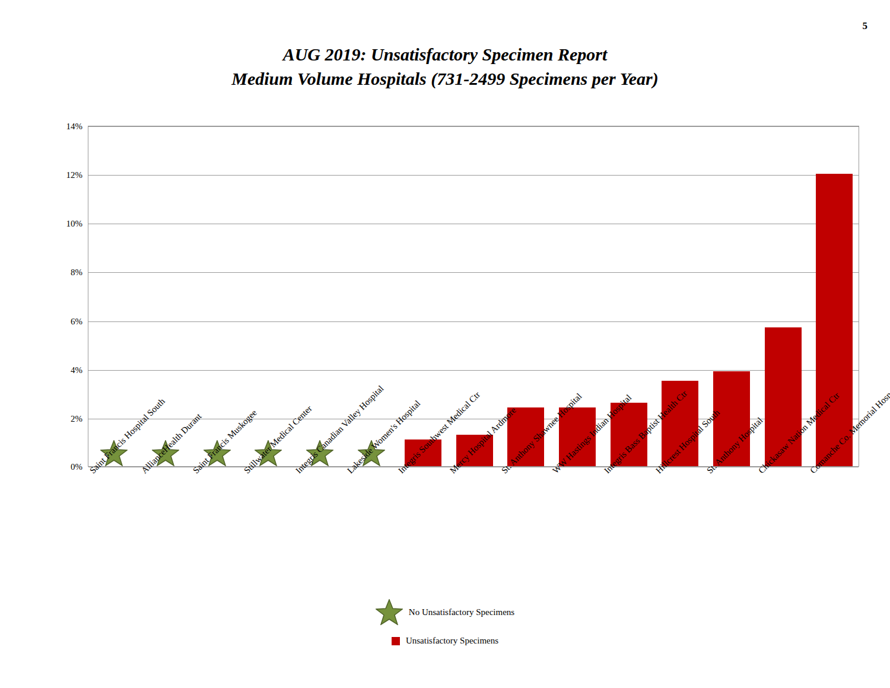5
AUG 2019: Unsatisfactory Specimen Report
Medium Volume Hospitals (731-2499 Specimens per Year)
14%
12%
10%
8%
6%
4%
2%
0%
Saint Francis Hospital South
AllianceHealth Durant
Saint Francis Muskogee
Stillwater Medical Center
Integris Canadian Valley Hospital
Lakeside Women's Hospital
Integris Southwest Medical Ctr
Mercy Hospital Ardmore
St. Anthony Shawnee Hospital
WW Hastings Indian Hospital
Integris Bass Baptist Health Ctr
Hillcrest Hospital South
St. Anthony Hospital
Chickasaw Nation Medical Ctr
Comanche Co. Memorial Hosp
No Unsatisfactory Specimens
Unsatisfactory Specimens